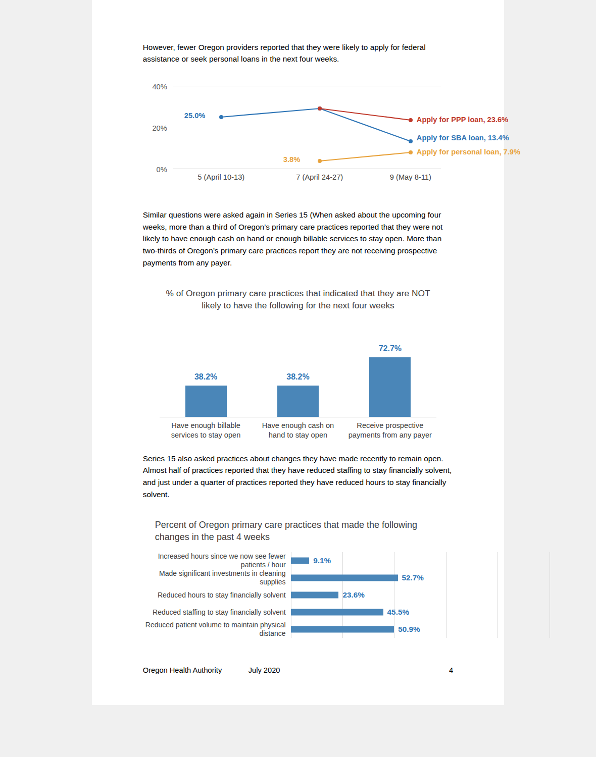However, fewer Oregon providers reported that they were likely to apply for federal assistance or seek personal loans in the next four weeks.
40%
20%
0%
Blue: SBA loan 25.0% (y=62.5) -> 29.x (y=~45) -> 13.4% (y=110) Red: PPP loan from series7 (~29%) -> 23.6%
25.0%
3.8%
Apply for PPP loan, 23.6%
Apply for SBA loan, 13.4%
Apply for personal loan, 7.9%
5 (April 10-13)
7 (April 24-27)
9 (May 8-11)
Similar questions were asked again in Series 15 (When asked about the upcoming four weeks, more than a third of Oregon’s primary care practices reported that they were not likely to have enough cash on hand or enough billable services to stay open. More than two-thirds of Oregon’s primary care practices report they are not receiving prospective payments from any payer.
% of Oregon primary care practices that indicated that they are NOT likely to have the following for the next four weeks
38.2%
38.2%
72.7%
Have enough billable services to stay open
Have enough cash on hand to stay open
Receive prospective payments from any payer
Series 15 also asked practices about changes they have made recently to remain open. Almost half of practices reported that they have reduced staffing to stay financially solvent, and just under a quarter of practices reported they have reduced hours to stay financially solvent.
Percent of Oregon primary care practices that made the following changes in the past 4 weeks
Increased hours since we now see fewer patients / hour
9.1%
Made significant investments in cleaning supplies
52.7%
Reduced hours to stay financially solvent
23.6%
Reduced staffing to stay financially solvent
45.5%
Reduced patient volume to maintain physical distance
50.9%
Oregon Health Authority
July 2020
4